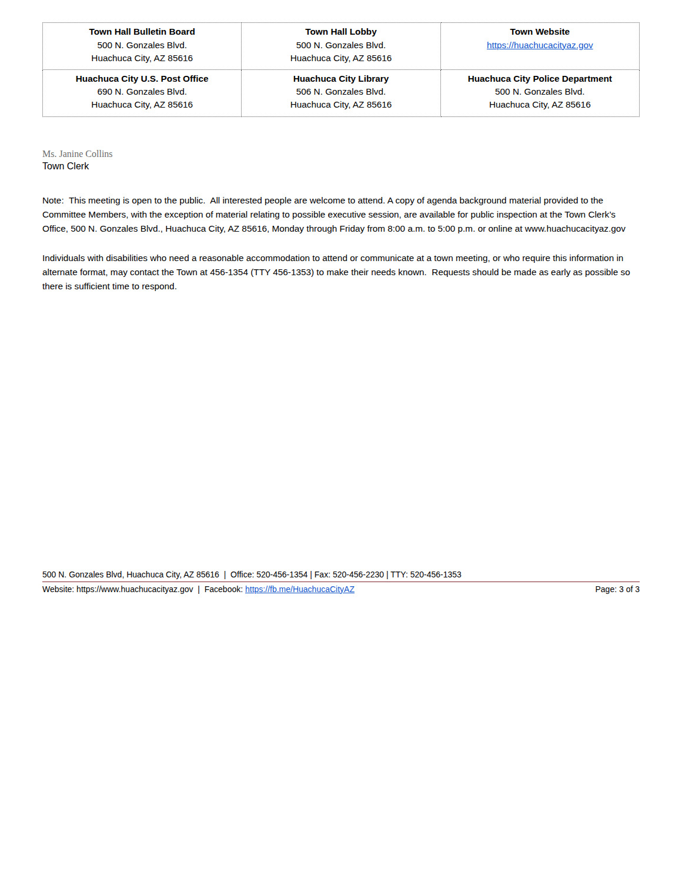| Town Hall Bulletin Board 500 N. Gonzales Blvd. Huachuca City, AZ 85616 | Town Hall Lobby 500 N. Gonzales Blvd. Huachuca City, AZ 85616 | Town Website https://huachucacityaz.gov |
| Huachuca City U.S. Post Office 690 N. Gonzales Blvd. Huachuca City, AZ 85616 | Huachuca City Library 506 N. Gonzales Blvd. Huachuca City, AZ 85616 | Huachuca City Police Department 500 N. Gonzales Blvd. Huachuca City, AZ 85616 |
Ms. Janine Collins
Town Clerk
Note: This meeting is open to the public. All interested people are welcome to attend. A copy of agenda background material provided to the Committee Members, with the exception of material relating to possible executive session, are available for public inspection at the Town Clerk’s Office, 500 N. Gonzales Blvd., Huachuca City, AZ 85616, Monday through Friday from 8:00 a.m. to 5:00 p.m. or online at www.huachucacityaz.gov
Individuals with disabilities who need a reasonable accommodation to attend or communicate at a town meeting, or who require this information in alternate format, may contact the Town at 456-1354 (TTY 456-1353) to make their needs known. Requests should be made as early as possible so there is sufficient time to respond.
500 N. Gonzales Blvd, Huachuca City, AZ 85616 | Office: 520-456-1354 | Fax: 520-456-2230 | TTY: 520-456-1353
Website: https://www.huachucacityaz.gov | Facebook: https://fb.me/HuachucaCityAZ Page: 3 of 3